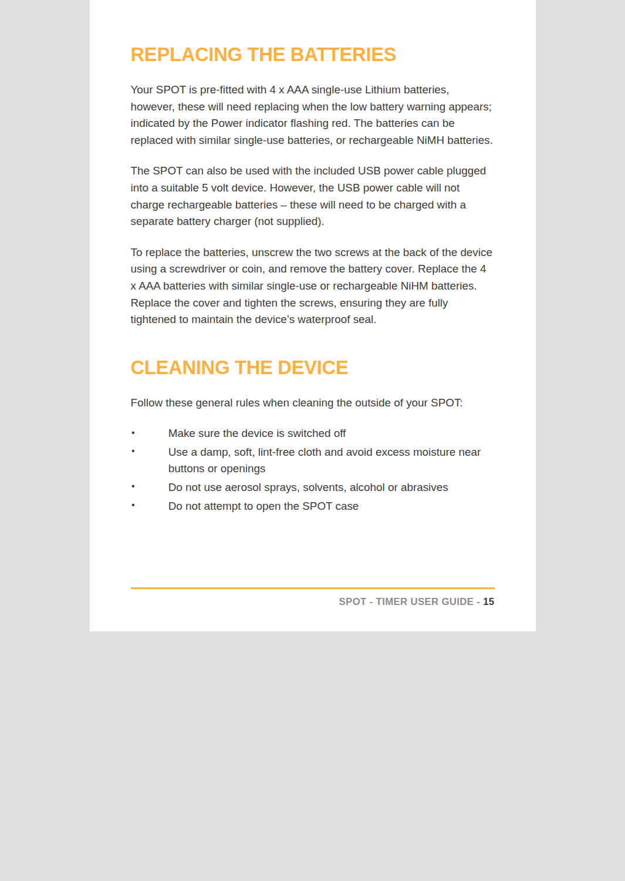REPLACING THE BATTERIES
Your SPOT is pre-fitted with 4 x AAA single-use Lithium batteries, however, these will need replacing when the low battery warning appears; indicated by the Power indicator flashing red. The batteries can be replaced with similar single-use batteries, or rechargeable NiMH batteries.
The SPOT can also be used with the included USB power cable plugged into a suitable 5 volt device. However, the USB power cable will not charge rechargeable batteries – these will need to be charged with a separate battery charger (not supplied).
To replace the batteries, unscrew the two screws at the back of the device using a screwdriver or coin, and remove the battery cover. Replace the 4 x AAA batteries with similar single-use or rechargeable NiHM batteries. Replace the cover and tighten the screws, ensuring they are fully tightened to maintain the device’s waterproof seal.
CLEANING THE DEVICE
Follow these general rules when cleaning the outside of your SPOT:
Make sure the device is switched off
Use a damp, soft, lint-free cloth and avoid excess moisture near buttons or openings
Do not use aerosol sprays, solvents, alcohol or abrasives
Do not attempt to open the SPOT case
SPOT - TIMER USER GUIDE - 15